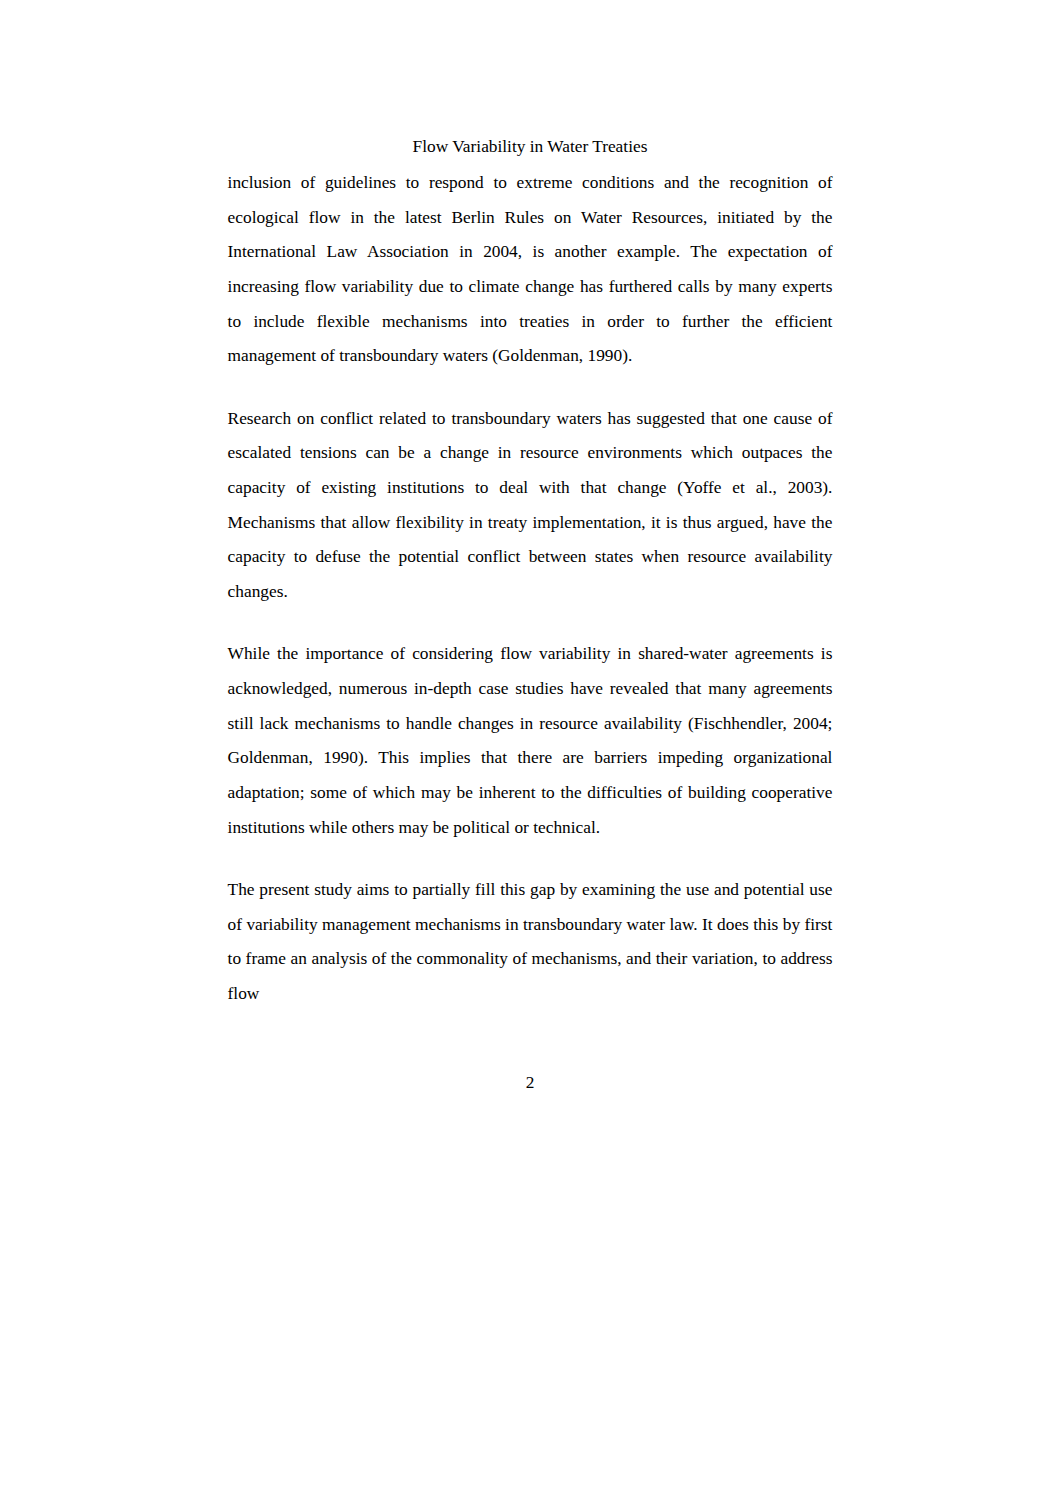Flow Variability in Water Treaties
inclusion of guidelines to respond to extreme conditions and the recognition of ecological flow in the latest Berlin Rules on Water Resources, initiated by the International Law Association in 2004, is another example. The expectation of increasing flow variability due to climate change has furthered calls by many experts to include flexible mechanisms into treaties in order to further the efficient management of transboundary waters (Goldenman, 1990).
Research on conflict related to transboundary waters has suggested that one cause of escalated tensions can be a change in resource environments which outpaces the capacity of existing institutions to deal with that change (Yoffe et al., 2003). Mechanisms that allow flexibility in treaty implementation, it is thus argued, have the capacity to defuse the potential conflict between states when resource availability changes.
While the importance of considering flow variability in shared-water agreements is acknowledged, numerous in-depth case studies have revealed that many agreements still lack mechanisms to handle changes in resource availability (Fischhendler, 2004; Goldenman, 1990). This implies that there are barriers impeding organizational adaptation; some of which may be inherent to the difficulties of building cooperative institutions while others may be political or technical.
The present study aims to partially fill this gap by examining the use and potential use of variability management mechanisms in transboundary water law. It does this by first to frame an analysis of the commonality of mechanisms, and their variation, to address flow
2